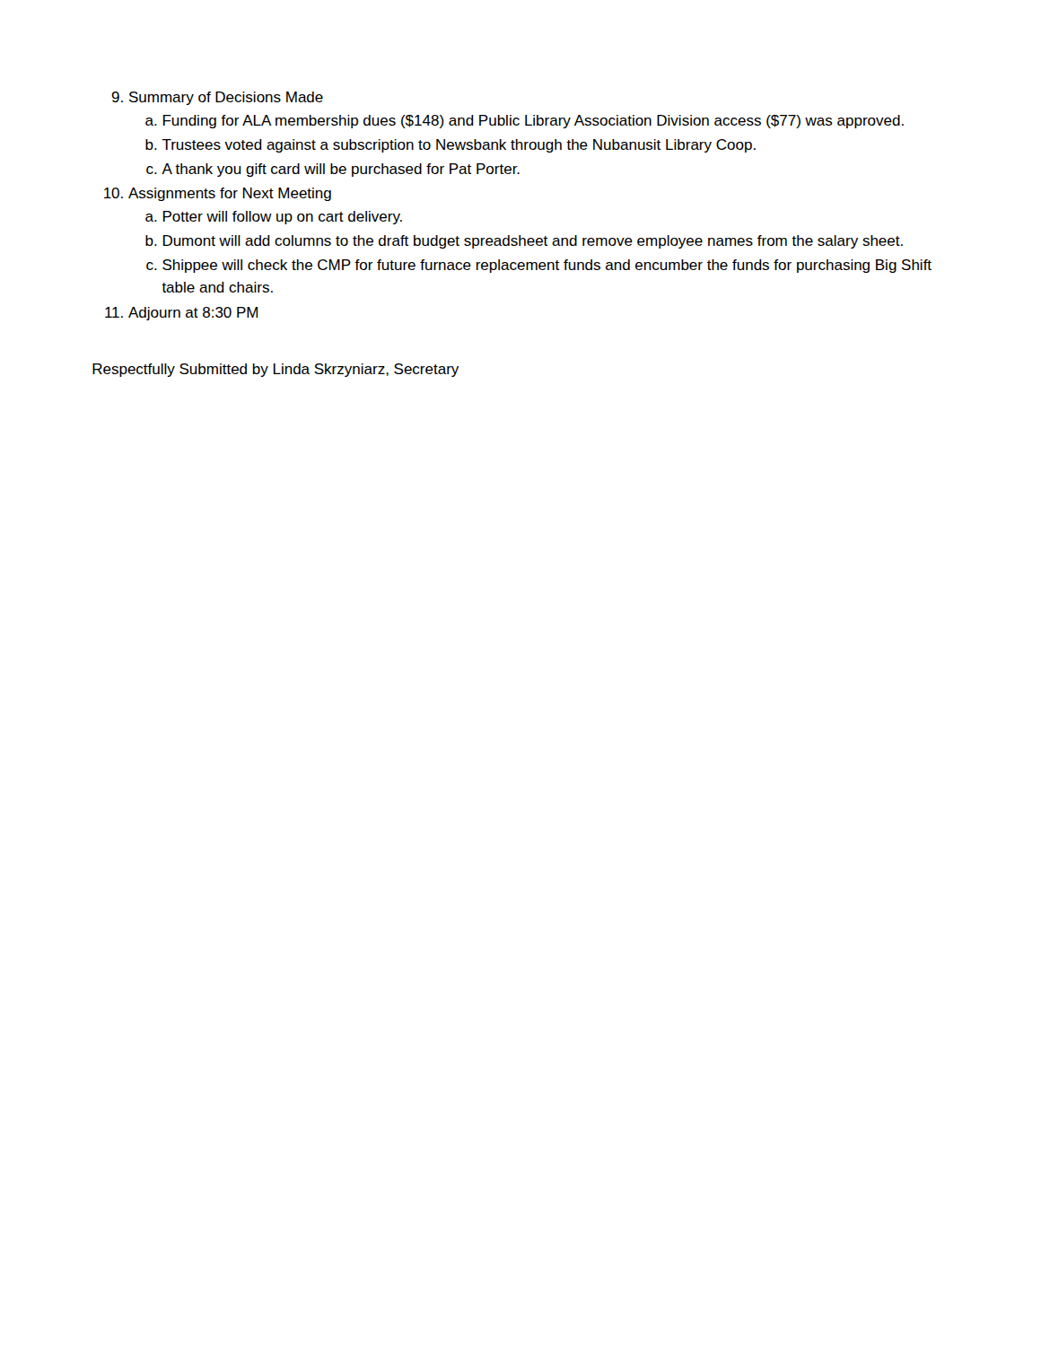Summary of Decisions Made
Funding for ALA membership dues ($148) and Public Library Association Division access ($77) was approved.
Trustees voted against a subscription to Newsbank through the Nubanusit Library Coop.
A thank you gift card will be purchased for Pat Porter.
Assignments for Next Meeting
Potter will follow up on cart delivery.
Dumont will add columns to the draft budget spreadsheet and remove employee names from the salary sheet.
Shippee will check the CMP for future furnace replacement funds and encumber the funds for purchasing Big Shift table and chairs.
Adjourn at 8:30 PM
Respectfully Submitted by Linda Skrzyniarz, Secretary